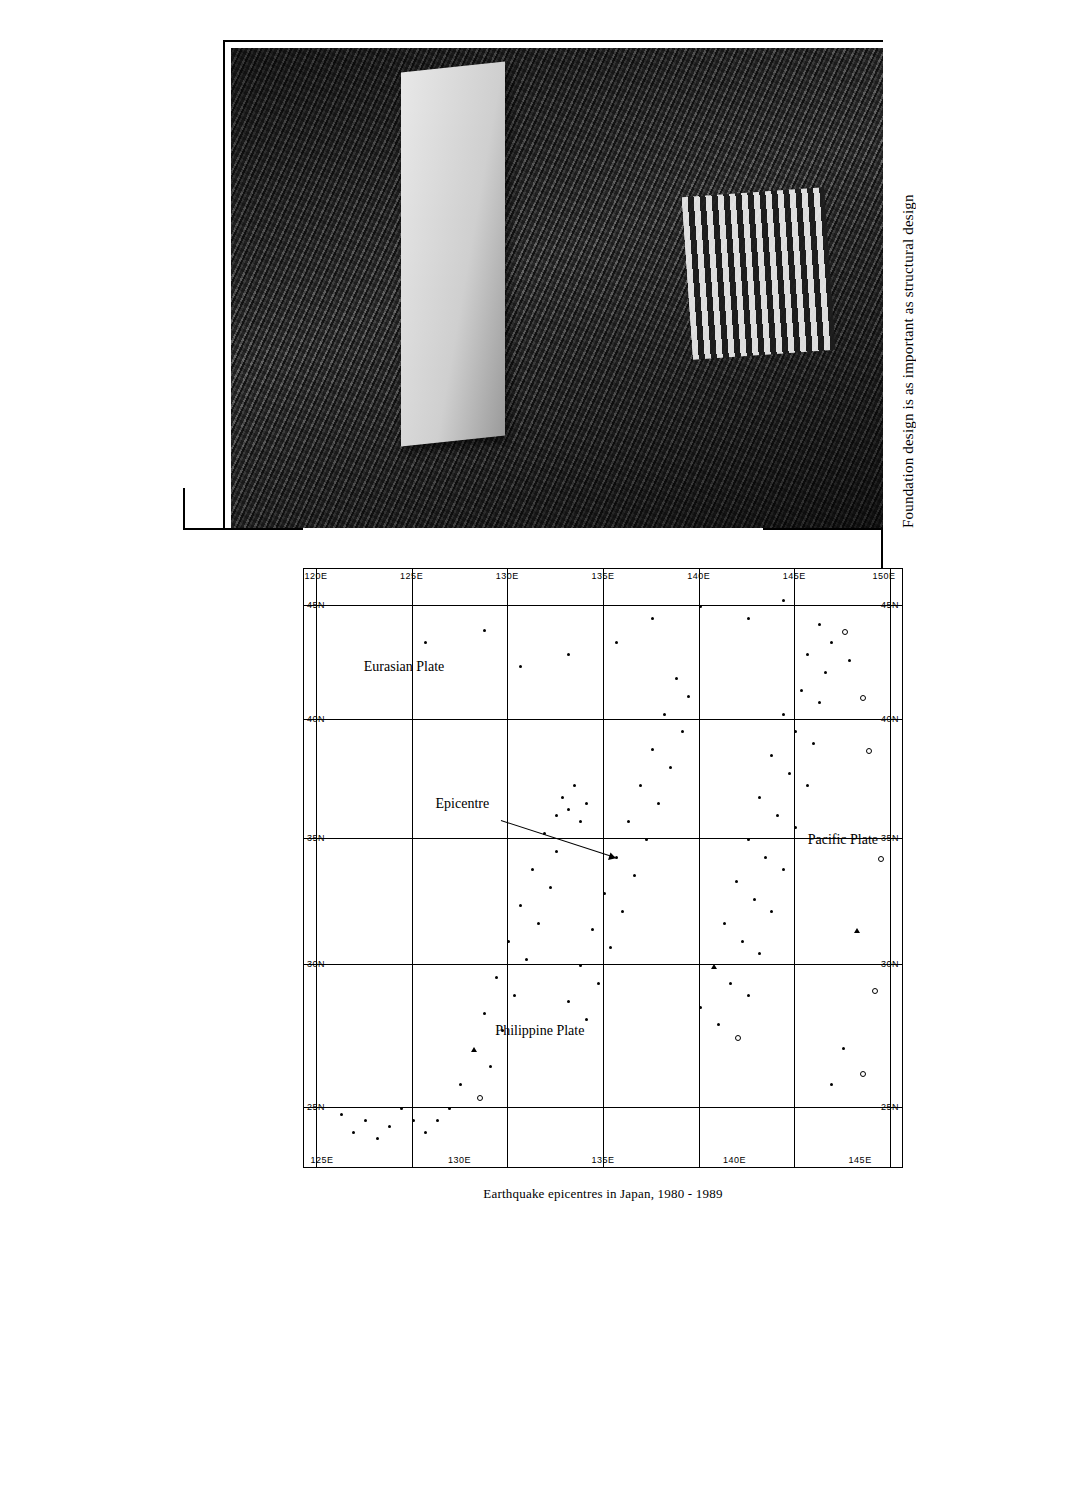Foundation design is as important as structural design
120E 125E 130E 135E 140E 145E 150E 125E 130E 135E 140E 145E 45N 45N 40N 40N 35N 35N 30N 30N 25N 25N Eurasian Plate Pacific Plate Philippine Plate Epicentre
Earthquake epicentres in Japan, 1980 - 1989